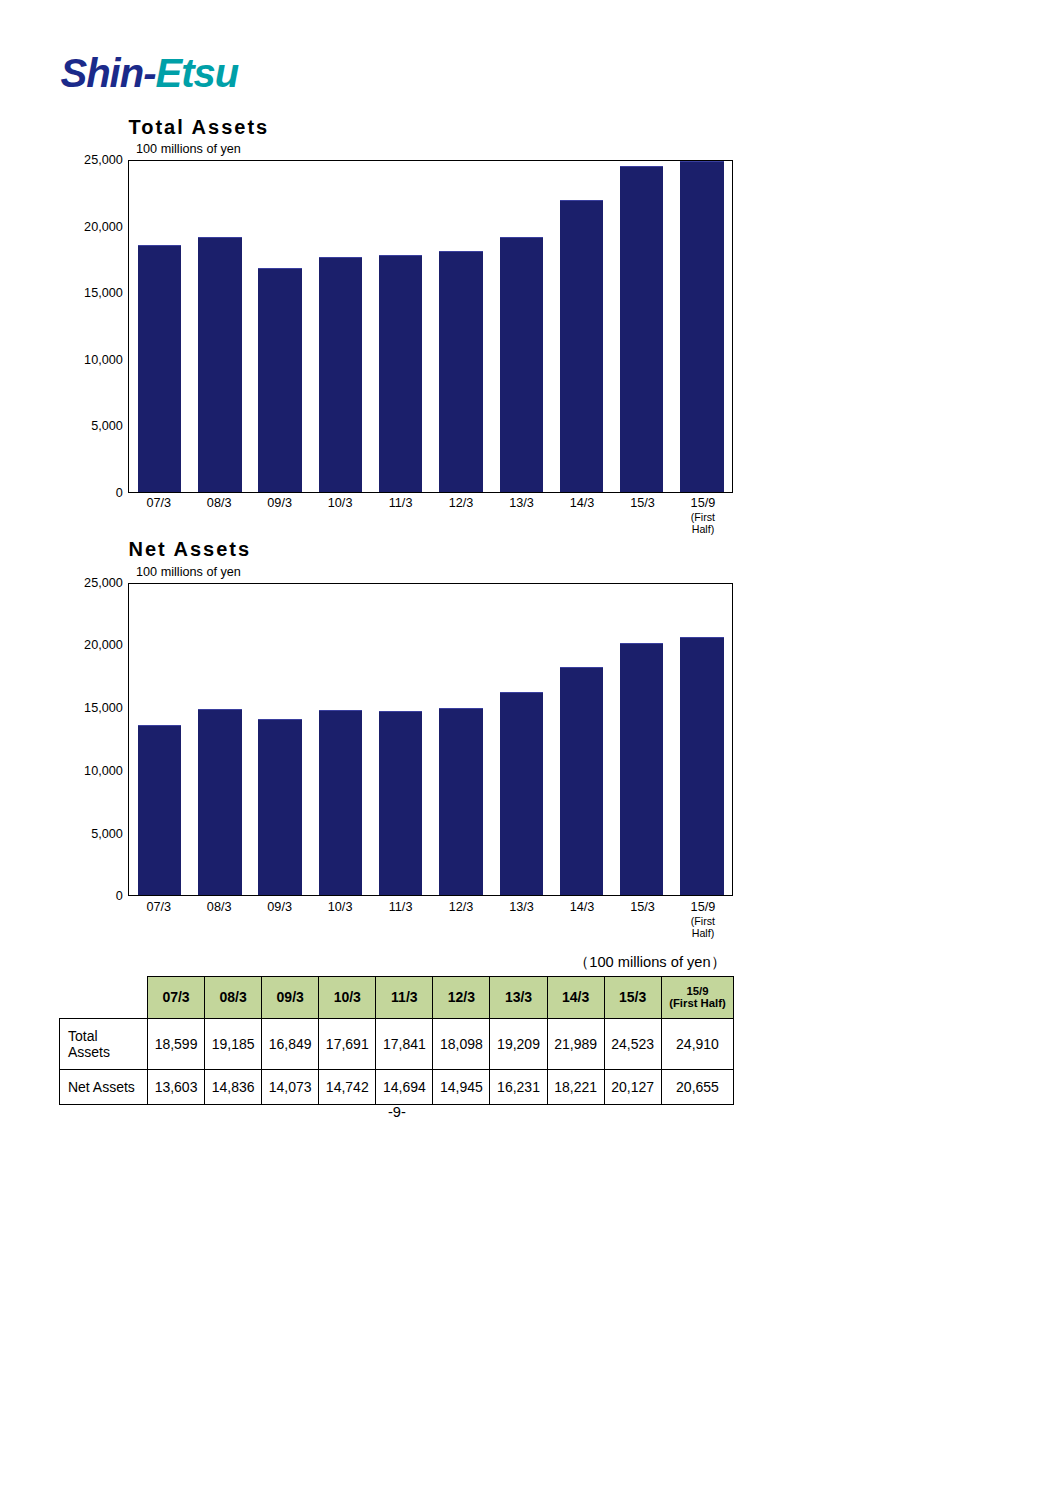Shin-Etsu
Total Assets
100 millions of yen
25,000 20,000 15,000 10,000 5,000 0
07/3
08/3
09/3
10/3
11/3
12/3
13/3
14/3
15/3
15/9(First Half)
Net Assets
100 millions of yen
25,000 20,000 15,000 10,000 5,000 0
07/3
08/3
09/3
10/3
11/3
12/3
13/3
14/3
15/3
15/9(First Half)
（100 millions of yen）
| | 07/3 | 08/3 | 09/3 | 10/3 | 11/3 | 12/3 | 13/3 | 14/3 | 15/3 | 15/9 (First Half) |
| --- | --- | --- | --- | --- | --- | --- | --- | --- | --- | --- |
| Total Assets | 18,599 | 19,185 | 16,849 | 17,691 | 17,841 | 18,098 | 19,209 | 21,989 | 24,523 | 24,910 |
| Net Assets | 13,603 | 14,836 | 14,073 | 14,742 | 14,694 | 14,945 | 16,231 | 18,221 | 20,127 | 20,655 |
-9-